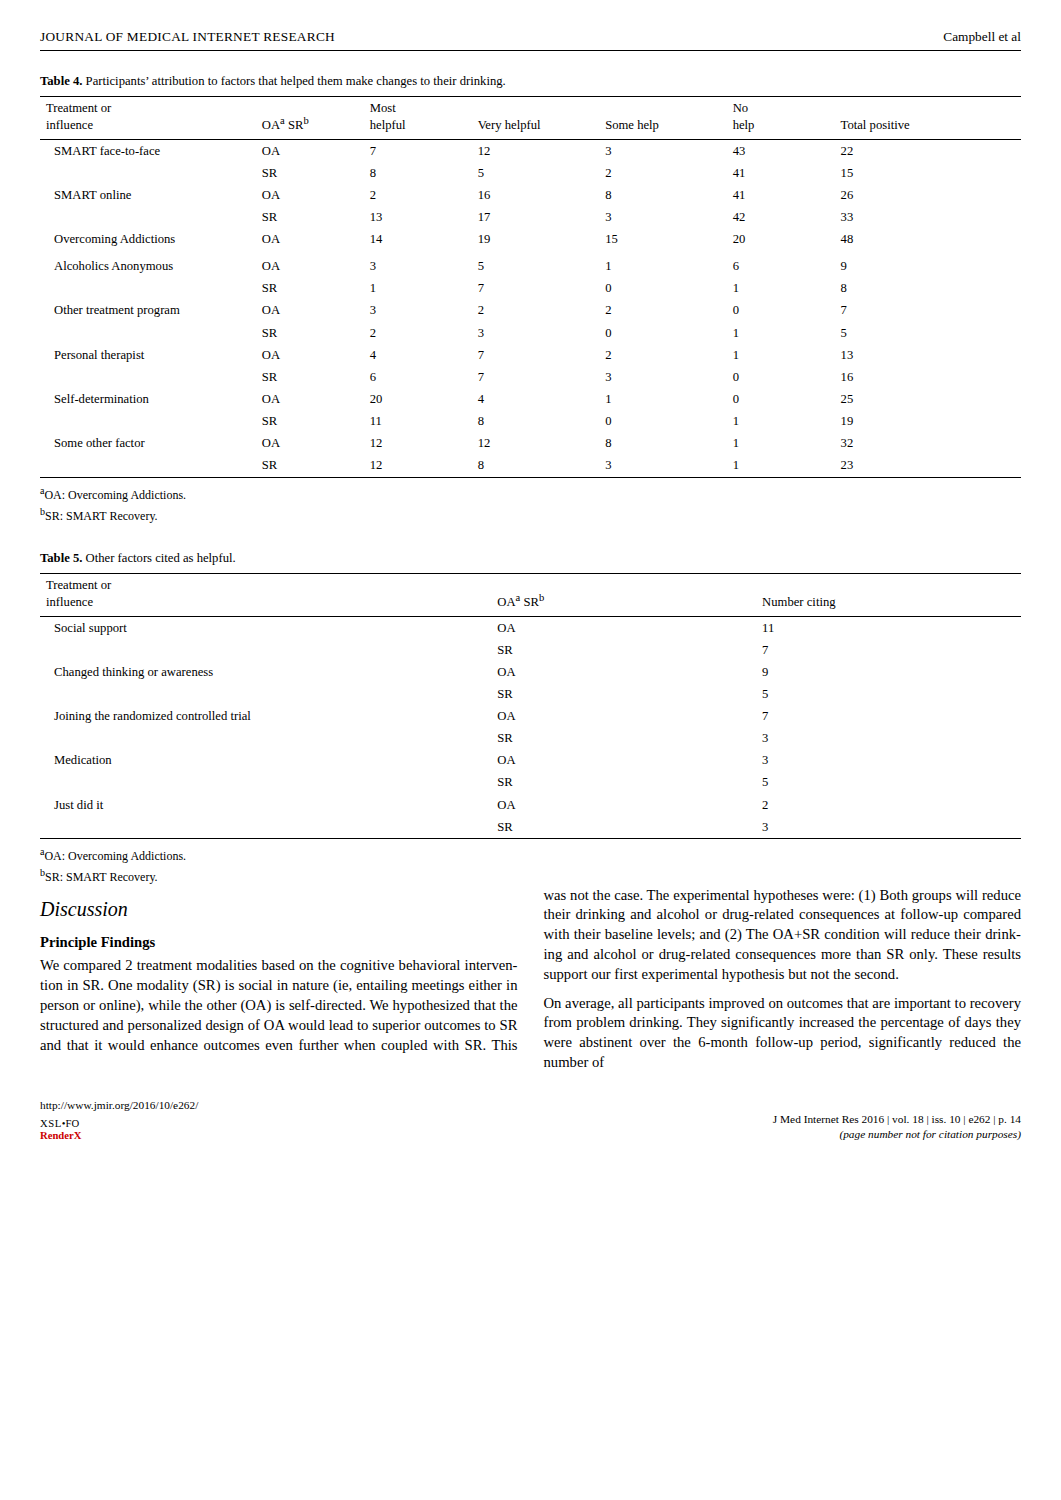JOURNAL OF MEDICAL INTERNET RESEARCH Campbell et al
Table 4. Participants’ attribution to factors that helped them make changes to their drinking.
| Treatment or influence | OA a SR b | Most helpful | Very helpful | Some help | No help | Total positive |
| --- | --- | --- | --- | --- | --- | --- |
| SMART face-to-face | OA | 7 | 12 | 3 | 43 | 22 |
| | SR | 8 | 5 | 2 | 41 | 15 |
| SMART online | OA | 2 | 16 | 8 | 41 | 26 |
| | SR | 13 | 17 | 3 | 42 | 33 |
| Overcoming Addictions | OA | 14 | 19 | 15 | 20 | 48 |
| Alcoholics Anonymous | OA | 3 | 5 | 1 | 6 | 9 |
| | SR | 1 | 7 | 0 | 1 | 8 |
| Other treatment program | OA | 3 | 2 | 2 | 0 | 7 |
| | SR | 2 | 3 | 0 | 1 | 5 |
| Personal therapist | OA | 4 | 7 | 2 | 1 | 13 |
| | SR | 6 | 7 | 3 | 0 | 16 |
| Self-determination | OA | 20 | 4 | 1 | 0 | 25 |
| | SR | 11 | 8 | 0 | 1 | 19 |
| Some other factor | OA | 12 | 12 | 8 | 1 | 32 |
| | SR | 12 | 8 | 3 | 1 | 23 |
aOA: Overcoming Addictions.
bSR: SMART Recovery.
Table 5. Other factors cited as helpful.
| Treatment or influence | OA a SR b | Number citing |
| --- | --- | --- |
| Social support | OA | 11 |
| | SR | 7 |
| Changed thinking or awareness | OA | 9 |
| | SR | 5 |
| Joining the randomized controlled trial | OA | 7 |
| | SR | 3 |
| Medication | OA | 3 |
| | SR | 5 |
| Just did it | OA | 2 |
| | SR | 3 |
aOA: Overcoming Addictions.
bSR: SMART Recovery.
Discussion
Principle Findings
We compared 2 treatment modalities based on the cognitive behavioral intervention in SR. One modality (SR) is social in nature (ie, entailing meetings either in person or online), while the other (OA) is self-directed. We hypothesized that the structured and personalized design of OA would lead to superior outcomes to SR and that it would enhance outcomes even further when coupled with SR. This was not the case. The experimental hypotheses were: (1) Both groups will reduce their drinking and alcohol or drug-related consequences at follow-up compared with their baseline levels; and (2) The OA+SR condition will reduce their drinking and alcohol or drug-related consequences more than SR only. These results support our first experimental hypothesis but not the second.
On average, all participants improved on outcomes that are important to recovery from problem drinking. They significantly increased the percentage of days they were abstinent over the 6-month follow-up period, significantly reduced the number of
http://www.jmir.org/2016/10/e262/
XSL•FO
RenderX
J Med Internet Res 2016 | vol. 18 | iss. 10 | e262 | p. 14
(page number not for citation purposes)